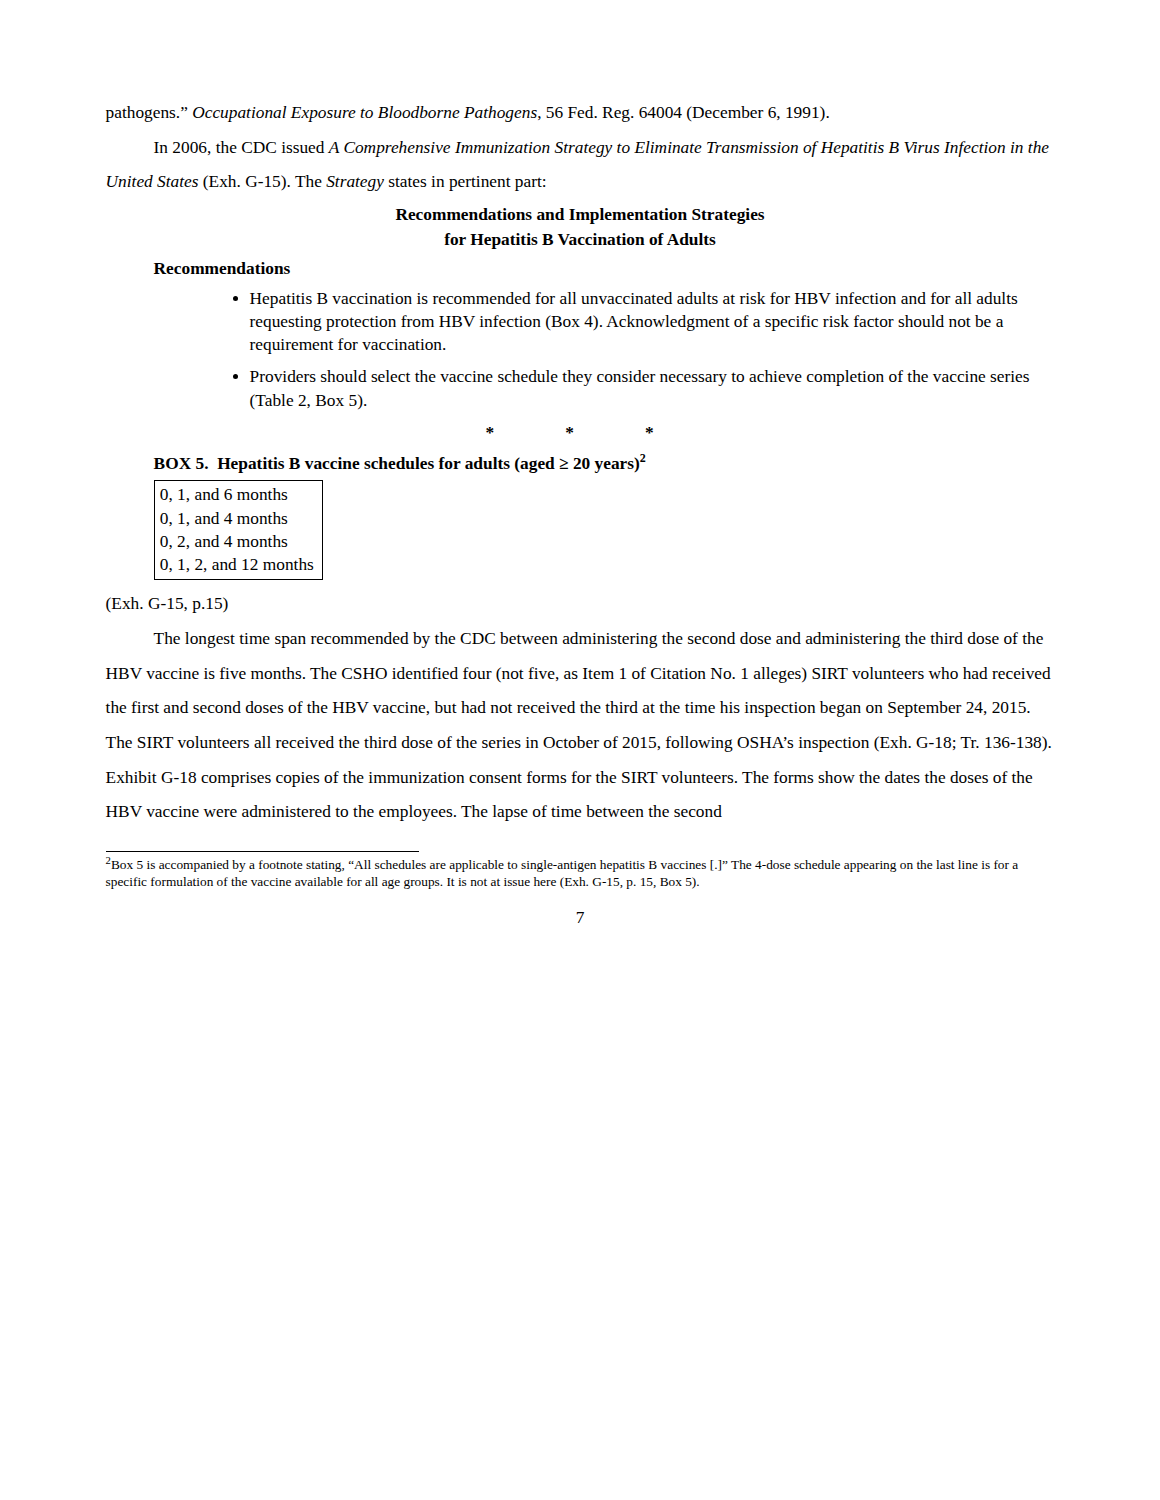pathogens.” Occupational Exposure to Bloodborne Pathogens, 56 Fed. Reg. 64004 (December 6, 1991).
In 2006, the CDC issued A Comprehensive Immunization Strategy to Eliminate Transmission of Hepatitis B Virus Infection in the United States (Exh. G-15). The Strategy states in pertinent part:
Recommendations and Implementation Strategies
for Hepatitis B Vaccination of Adults
Recommendations
Hepatitis B vaccination is recommended for all unvaccinated adults at risk for HBV infection and for all adults requesting protection from HBV infection (Box 4). Acknowledgment of a specific risk factor should not be a requirement for vaccination.
Providers should select the vaccine schedule they consider necessary to achieve completion of the vaccine series (Table 2, Box 5).
* * *
BOX 5. Hepatitis B vaccine schedules for adults (aged ≥ 20 years)2
| 0, 1, and 6 months 0, 1, and 4 months 0, 2, and 4 months 0, 1, 2, and 12 months |
(Exh. G-15, p.15)
The longest time span recommended by the CDC between administering the second dose and administering the third dose of the HBV vaccine is five months. The CSHO identified four (not five, as Item 1 of Citation No. 1 alleges) SIRT volunteers who had received the first and second doses of the HBV vaccine, but had not received the third at the time his inspection began on September 24, 2015. The SIRT volunteers all received the third dose of the series in October of 2015, following OSHA’s inspection (Exh. G-18; Tr. 136-138). Exhibit G-18 comprises copies of the immunization consent forms for the SIRT volunteers. The forms show the dates the doses of the HBV vaccine were administered to the employees. The lapse of time between the second
2Box 5 is accompanied by a footnote stating, “All schedules are applicable to single-antigen hepatitis B vaccines [.]” The 4-dose schedule appearing on the last line is for a specific formulation of the vaccine available for all age groups. It is not at issue here (Exh. G-15, p. 15, Box 5).
7